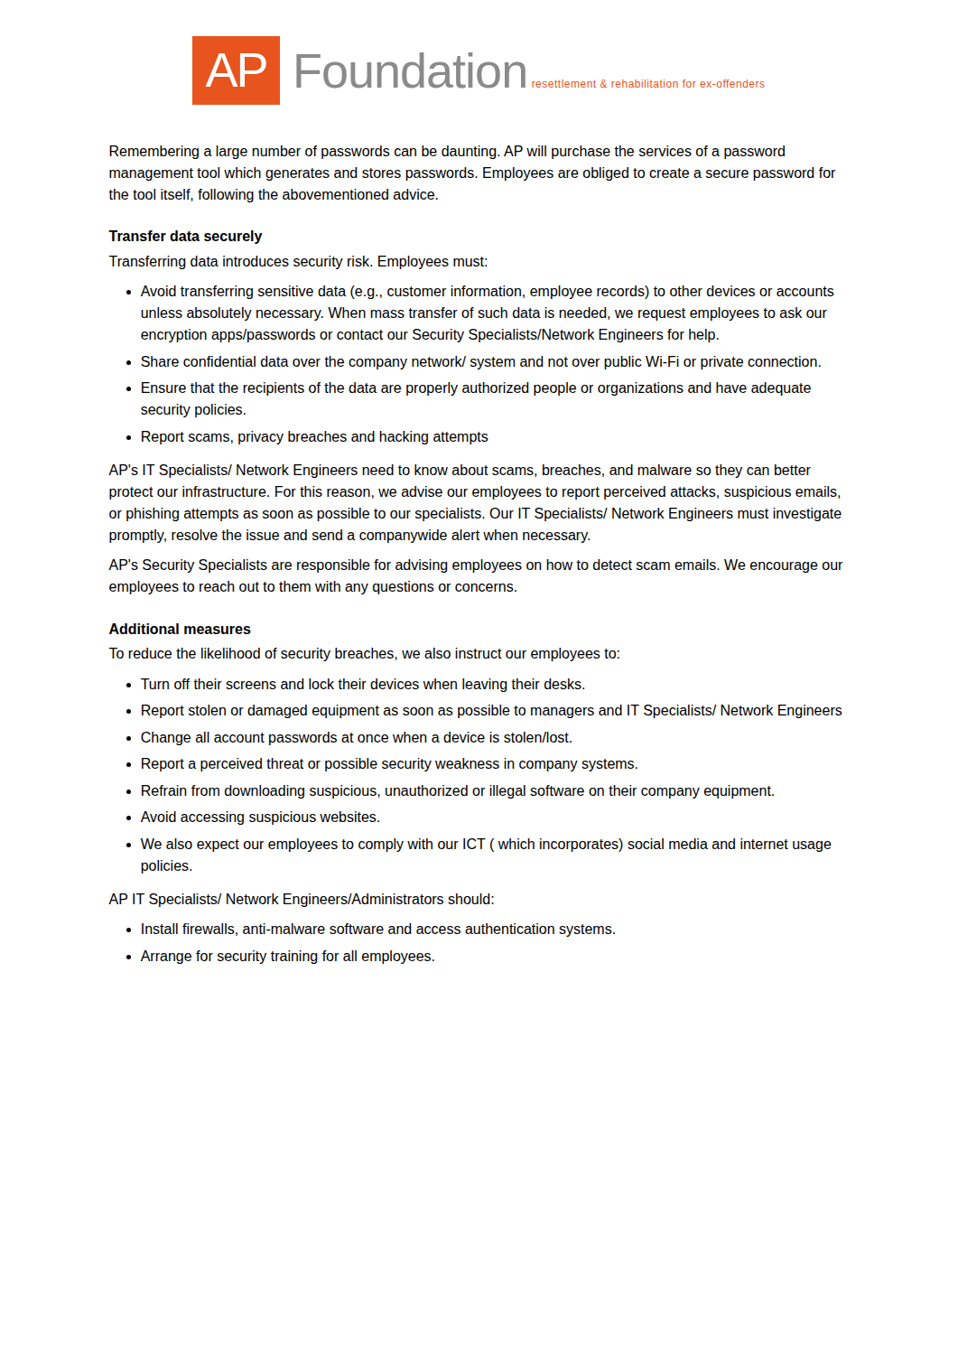AP Foundation resettlement & rehabilitation for ex-offenders
Remembering a large number of passwords can be daunting. AP will purchase the services of a password management tool which generates and stores passwords. Employees are obliged to create a secure password for the tool itself, following the abovementioned advice.
Transfer data securely
Transferring data introduces security risk. Employees must:
Avoid transferring sensitive data (e.g., customer information, employee records) to other devices or accounts unless absolutely necessary. When mass transfer of such data is needed, we request employees to ask our encryption apps/passwords or contact our Security Specialists/Network Engineers for help.
Share confidential data over the company network/ system and not over public Wi-Fi or private connection.
Ensure that the recipients of the data are properly authorized people or organizations and have adequate security policies.
Report scams, privacy breaches and hacking attempts
AP's IT Specialists/ Network Engineers need to know about scams, breaches, and malware so they can better protect our infrastructure. For this reason, we advise our employees to report perceived attacks, suspicious emails, or phishing attempts as soon as possible to our specialists. Our IT Specialists/ Network Engineers must investigate promptly, resolve the issue and send a companywide alert when necessary.
AP's Security Specialists are responsible for advising employees on how to detect scam emails. We encourage our employees to reach out to them with any questions or concerns.
Additional measures
To reduce the likelihood of security breaches, we also instruct our employees to:
Turn off their screens and lock their devices when leaving their desks.
Report stolen or damaged equipment as soon as possible to managers and IT Specialists/ Network Engineers
Change all account passwords at once when a device is stolen/lost.
Report a perceived threat or possible security weakness in company systems.
Refrain from downloading suspicious, unauthorized or illegal software on their company equipment.
Avoid accessing suspicious websites.
We also expect our employees to comply with our ICT ( which incorporates) social media and internet usage policies.
AP IT Specialists/ Network Engineers/Administrators should:
Install firewalls, anti-malware software and access authentication systems.
Arrange for security training for all employees.